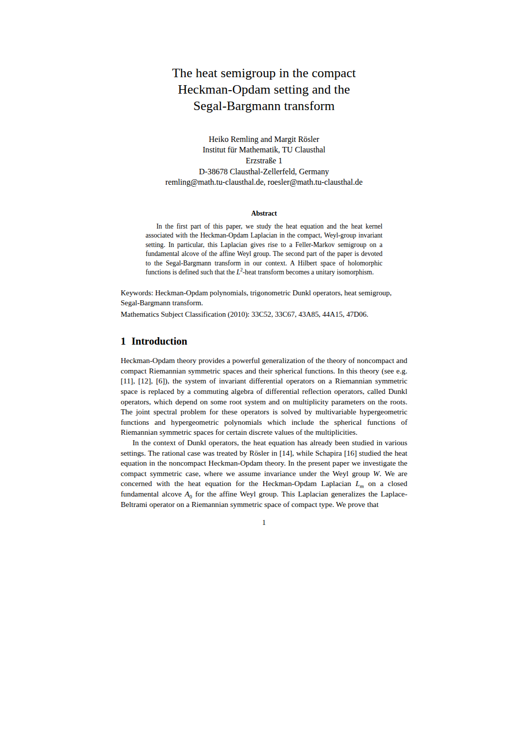The heat semigroup in the compact
Heckman-Opdam setting and the
Segal-Bargmann transform
Heiko Remling and Margit Rösler
Institut für Mathematik, TU Clausthal
Erzstraße 1
D-38678 Clausthal-Zellerfeld, Germany
remling@math.tu-clausthal.de, roesler@math.tu-clausthal.de
Abstract
In the first part of this paper, we study the heat equation and the heat kernel associated with the Heckman-Opdam Laplacian in the compact, Weyl-group invariant setting. In particular, this Laplacian gives rise to a Feller-Markov semigroup on a fundamental alcove of the affine Weyl group. The second part of the paper is devoted to the Segal-Bargmann transform in our context. A Hilbert space of holomorphic functions is defined such that the L2-heat transform becomes a unitary isomorphism.
Keywords: Heckman-Opdam polynomials, trigonometric Dunkl operators, heat semigroup, Segal-Bargmann transform.
Mathematics Subject Classification (2010): 33C52, 33C67, 43A85, 44A15, 47D06.
1 Introduction
Heckman-Opdam theory provides a powerful generalization of the theory of noncompact and compact Riemannian symmetric spaces and their spherical functions. In this theory (see e.g. [11], [12], [6]), the system of invariant differential operators on a Riemannian symmetric space is replaced by a commuting algebra of differential reflection operators, called Dunkl operators, which depend on some root system and on multiplicity parameters on the roots. The joint spectral problem for these operators is solved by multivariable hypergeometric functions and hypergeometric polynomials which include the spherical functions of Riemannian symmetric spaces for certain discrete values of the multiplicities.
In the context of Dunkl operators, the heat equation has already been studied in various settings. The rational case was treated by Rösler in [14], while Schapira [16] studied the heat equation in the noncompact Heckman-Opdam theory. In the present paper we investigate the compact symmetric case, where we assume invariance under the Weyl group W. We are concerned with the heat equation for the Heckman-Opdam Laplacian Lm on a closed fundamental alcove A0 for the affine Weyl group. This Laplacian generalizes the Laplace-Beltrami operator on a Riemannian symmetric space of compact type. We prove that
1